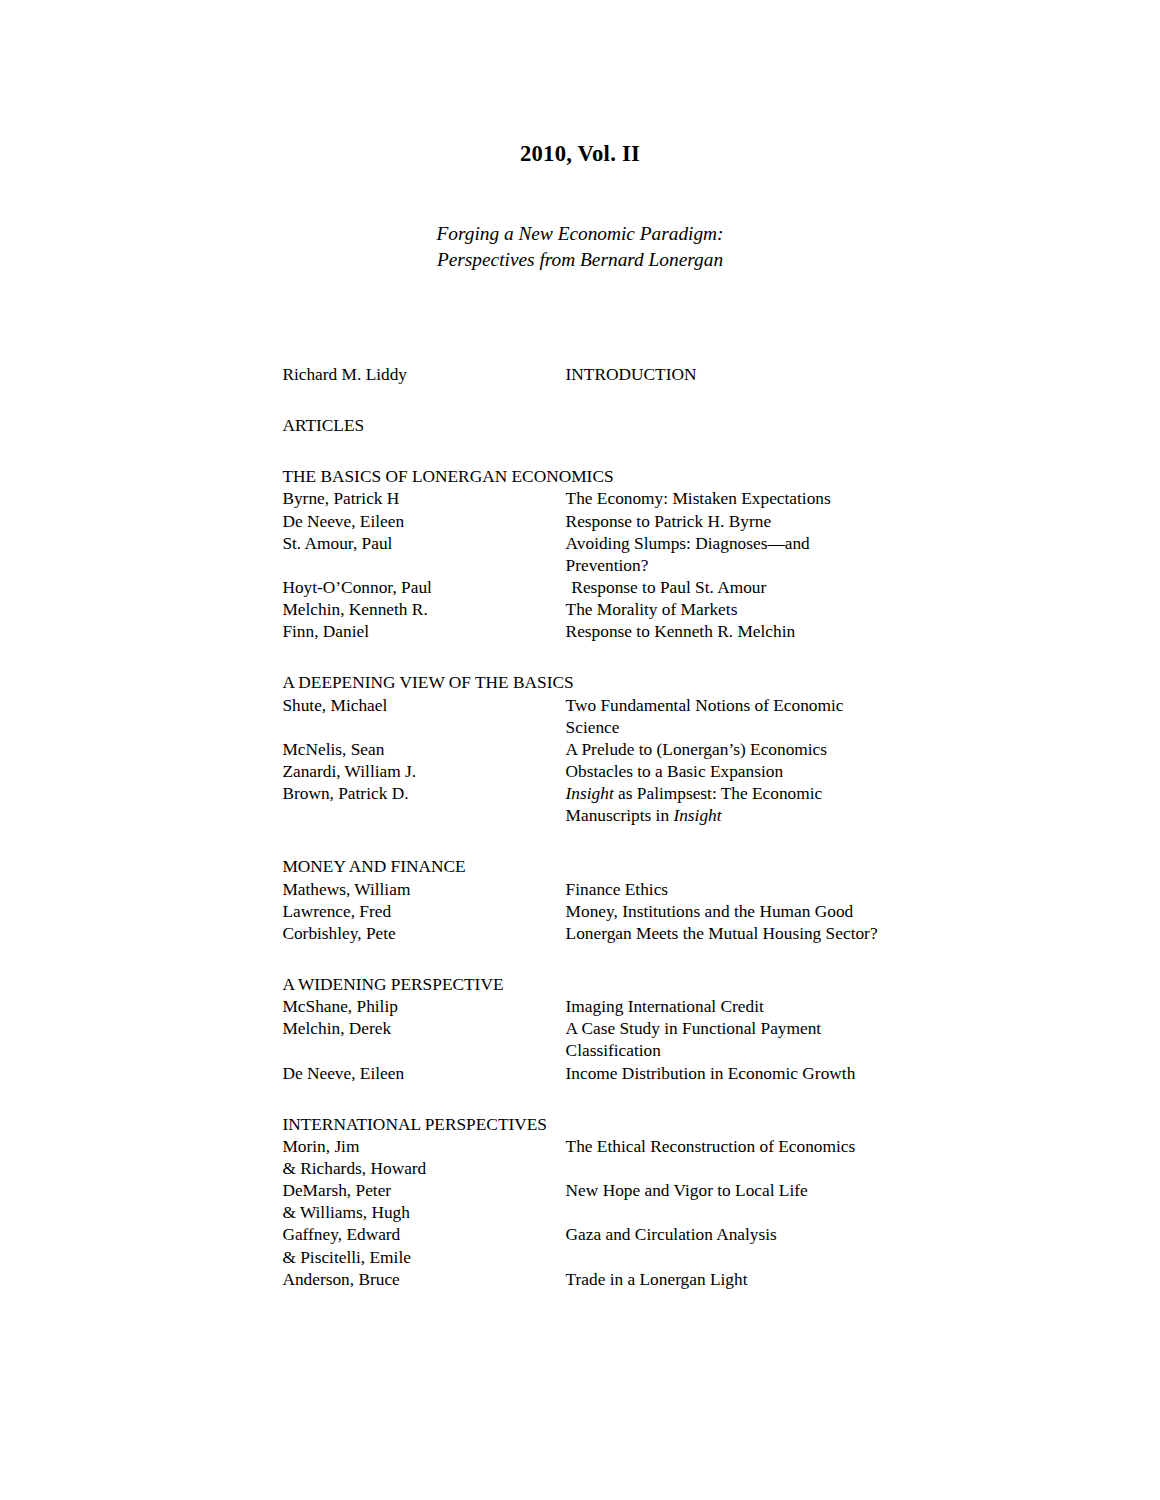2010, Vol. II
Forging a New Economic Paradigm:
Perspectives from Bernard Lonergan
| Richard M. Liddy | INTRODUCTION |
ARTICLES
THE BASICS OF LONERGAN ECONOMICS
| Byrne, Patrick H | The Economy: Mistaken Expectations |
| De Neeve, Eileen | Response to Patrick H. Byrne |
| St. Amour, Paul | Avoiding Slumps: Diagnoses—and Prevention? |
| Hoyt-O’Connor, Paul | Response to Paul St. Amour |
| Melchin, Kenneth R. | The Morality of Markets |
| Finn, Daniel | Response to Kenneth R. Melchin |
A DEEPENING VIEW OF THE BASICS
| Shute, Michael | Two Fundamental Notions of Economic Science |
| McNelis, Sean | A Prelude to (Lonergan’s) Economics |
| Zanardi, William J. | Obstacles to a Basic Expansion |
| Brown, Patrick D. | Insight as Palimpsest: The Economic Manuscripts in Insight |
MONEY AND FINANCE
| Mathews, William | Finance Ethics |
| Lawrence, Fred | Money, Institutions and the Human Good |
| Corbishley, Pete | Lonergan Meets the Mutual Housing Sector? |
A WIDENING PERSPECTIVE
| McShane, Philip | Imaging International Credit |
| Melchin, Derek | A Case Study in Functional Payment Classification |
| De Neeve, Eileen | Income Distribution in Economic Growth |
INTERNATIONAL PERSPECTIVES
| Morin, Jim | The Ethical Reconstruction of Economics |
| & Richards, Howard | |
| DeMarsh, Peter | New Hope and Vigor to Local Life |
| & Williams, Hugh | |
| Gaffney, Edward | Gaza and Circulation Analysis |
| & Piscitelli, Emile | |
| Anderson, Bruce | Trade in a Lonergan Light |